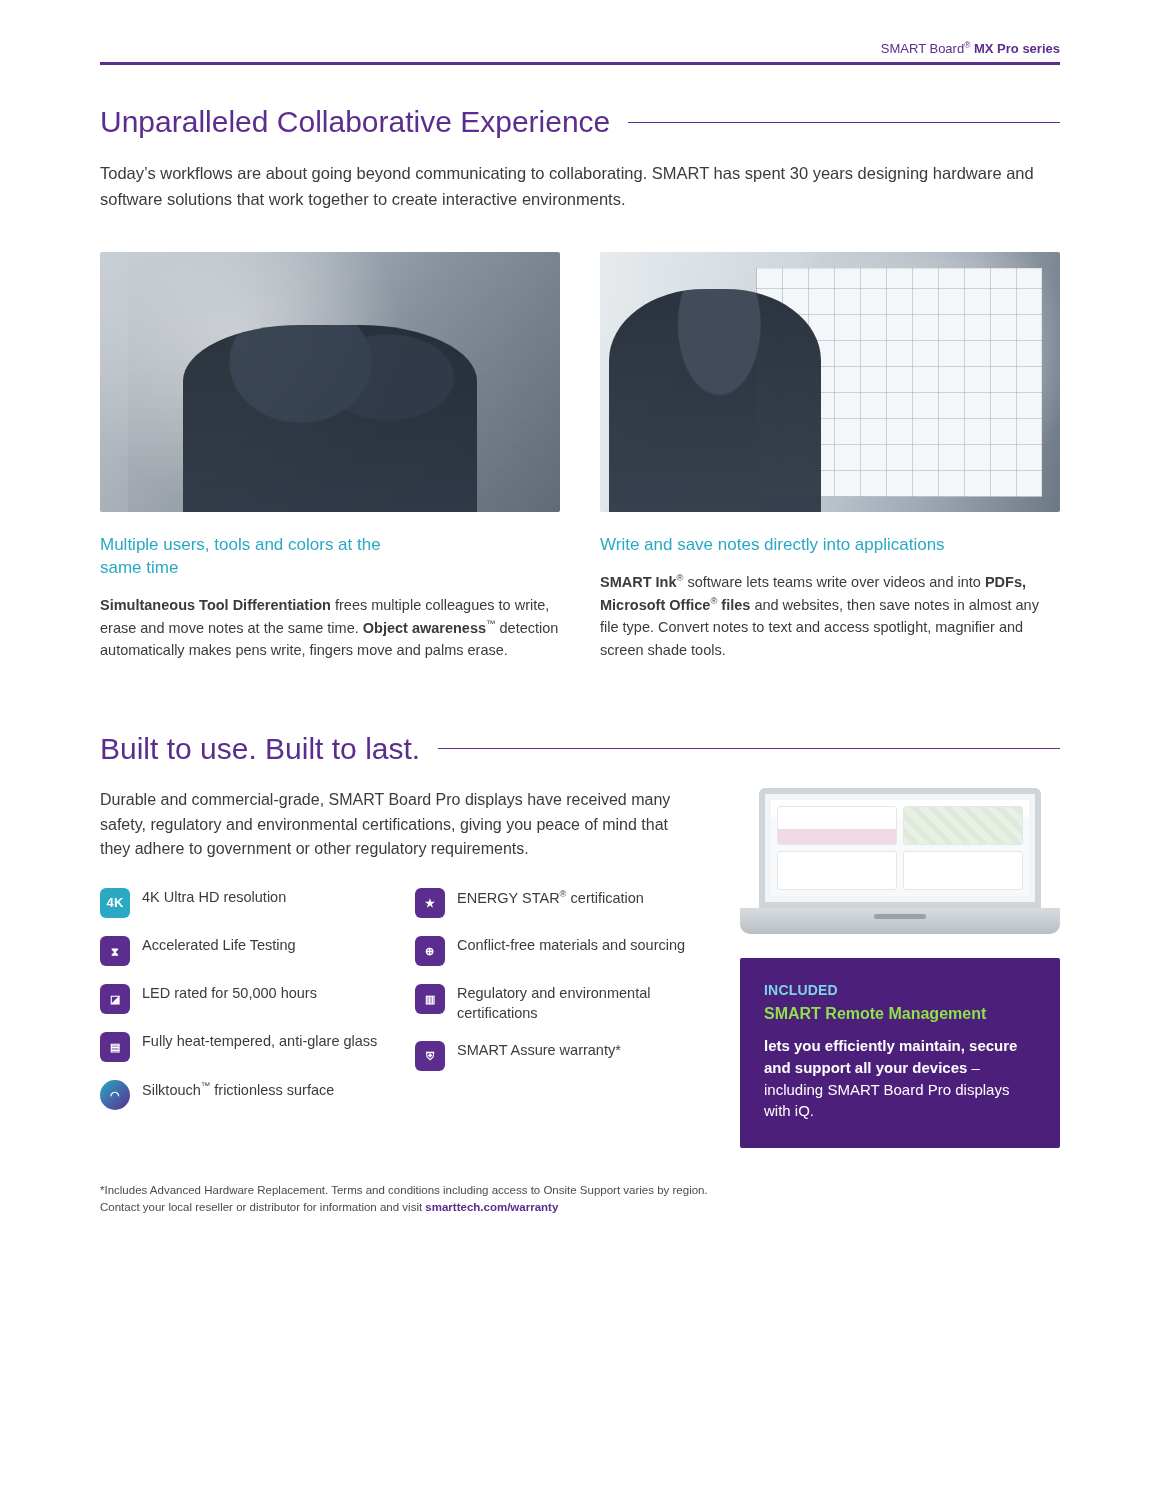SMART Board® MX Pro series
Unparalleled Collaborative Experience
Today’s workflows are about going beyond communicating to collaborating. SMART has spent 30 years designing hardware and software solutions that work together to create interactive environments.
Multiple users, tools and colors at the
same time
Simultaneous Tool Differentiation frees multiple colleagues to write, erase and move notes at the same time. Object awareness™ detection automatically makes pens write, fingers move and palms erase.
Write and save notes directly into applications
SMART Ink® software lets teams write over videos and into PDFs, Microsoft Office® files and websites, then save notes in almost any file type. Convert notes to text and access spotlight, magnifier and screen shade tools.
Built to use. Built to last.
Durable and commercial-grade, SMART Board Pro displays have received many safety, regulatory and environmental certifications, giving you peace of mind that they adhere to government or other regulatory requirements.
4K 4K Ultra HD resolution
⧗Accelerated Life Testing
◪LED rated for 50,000 hours
▤Fully heat-tempered, anti-glare glass
◠Silktouch™ frictionless surface
★ENERGY STAR® certification
⊕Conflict-free materials and sourcing
▥Regulatory and environmental certifications
⛨SMART Assure warranty*
INCLUDED
SMART Remote Management
lets you efficiently maintain, secure and support all your devices – including SMART Board Pro displays with iQ.
*Includes Advanced Hardware Replacement. Terms and conditions including access to Onsite Support varies by region. Contact your local reseller or distributor for information and visit smarttech.com/warranty